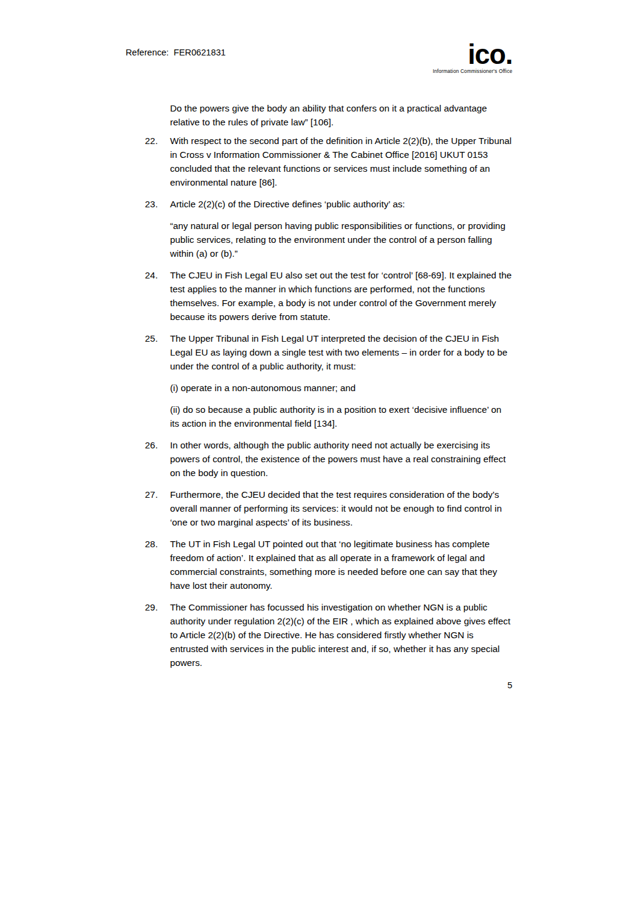Reference: FER0621831
ico.
Information Commissioner's Office
Do the powers give the body an ability that confers on it a practical advantage relative to the rules of private law” [106].
With respect to the second part of the definition in Article 2(2)(b), the Upper Tribunal in Cross v Information Commissioner & The Cabinet Office [2016] UKUT 0153 concluded that the relevant functions or services must include something of an environmental nature [86].
Article 2(2)(c) of the Directive defines ‘public authority’ as:
“any natural or legal person having public responsibilities or functions, or providing public services, relating to the environment under the control of a person falling within (a) or (b).”
The CJEU in Fish Legal EU also set out the test for ‘control’ [68-69]. It explained the test applies to the manner in which functions are performed, not the functions themselves. For example, a body is not under control of the Government merely because its powers derive from statute.
The Upper Tribunal in Fish Legal UT interpreted the decision of the CJEU in Fish Legal EU as laying down a single test with two elements – in order for a body to be under the control of a public authority, it must:
(i) operate in a non-autonomous manner; and
(ii) do so because a public authority is in a position to exert ‘decisive influence’ on its action in the environmental field [134].
In other words, although the public authority need not actually be exercising its powers of control, the existence of the powers must have a real constraining effect on the body in question.
Furthermore, the CJEU decided that the test requires consideration of the body’s overall manner of performing its services: it would not be enough to find control in ‘one or two marginal aspects’ of its business.
The UT in Fish Legal UT pointed out that ‘no legitimate business has complete freedom of action’. It explained that as all operate in a framework of legal and commercial constraints, something more is needed before one can say that they have lost their autonomy.
The Commissioner has focussed his investigation on whether NGN is a public authority under regulation 2(2)(c) of the EIR , which as explained above gives effect to Article 2(2)(b) of the Directive. He has considered firstly whether NGN is entrusted with services in the public interest and, if so, whether it has any special powers.
5